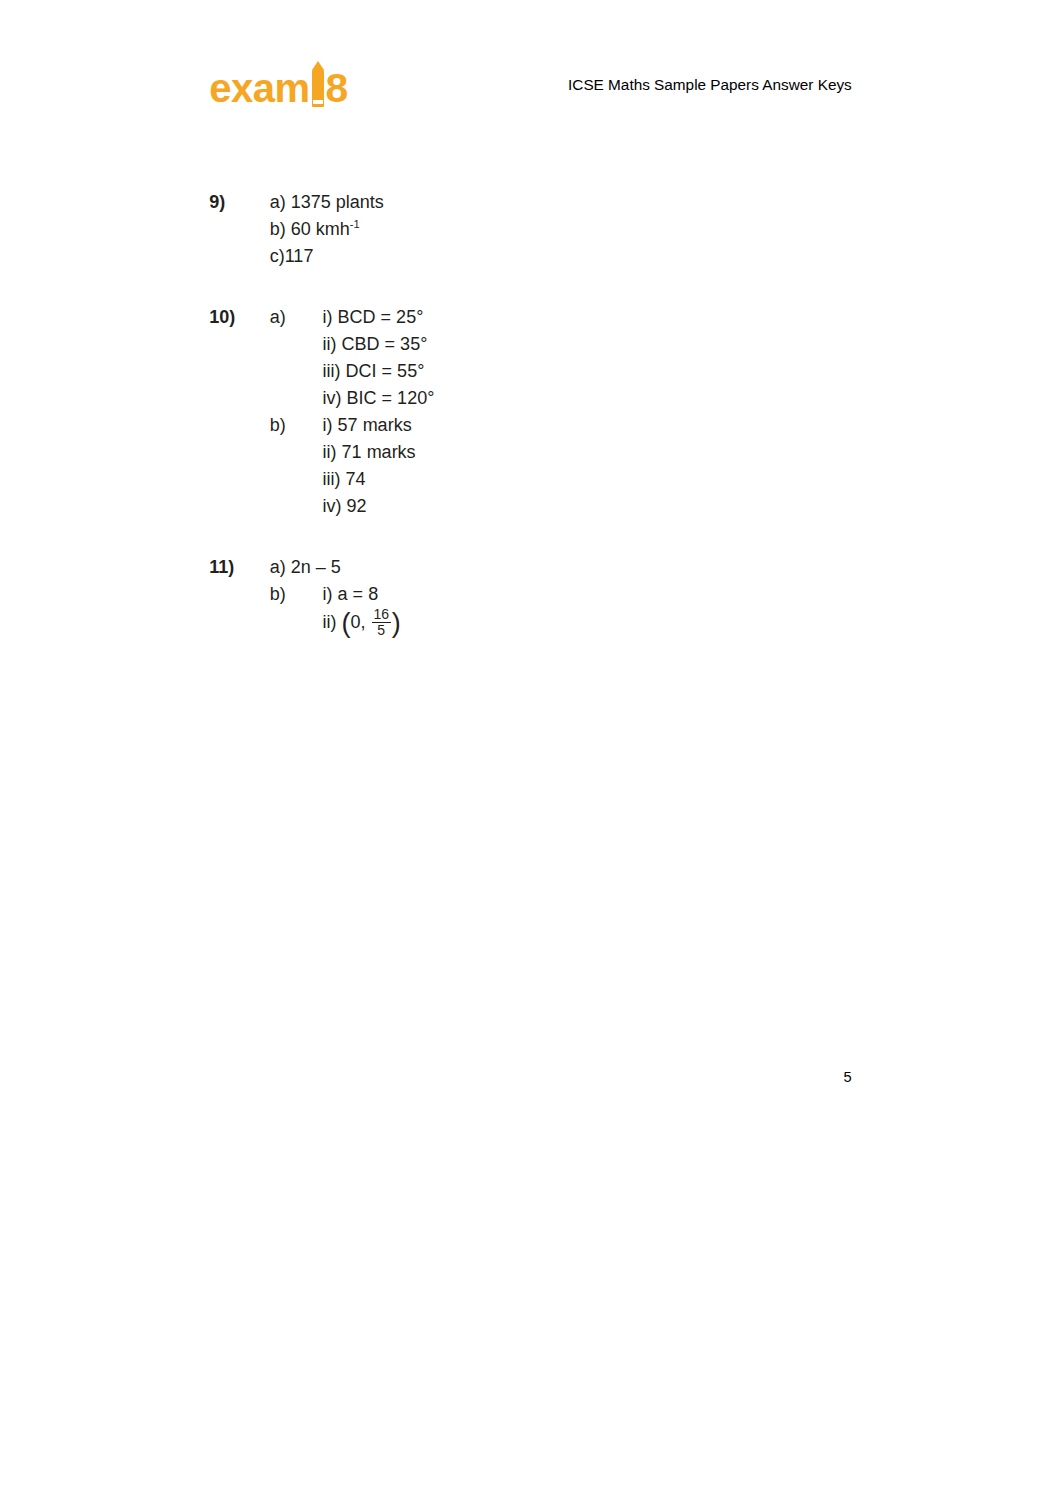exam 8
ICSE Maths Sample Papers Answer Keys
9)
a) 1375 plants
b) 60 kmh-1
c)117
10)
a)
i) BCD = 25°
ii) CBD = 35°
iii) DCI = 55°
iv) BIC = 120°
b)
i) 57 marks
ii) 71 marks
iii) 74
iv) 92
11)
a) 2n – 5
b)
i) a = 8
ii) (0, 165)
5